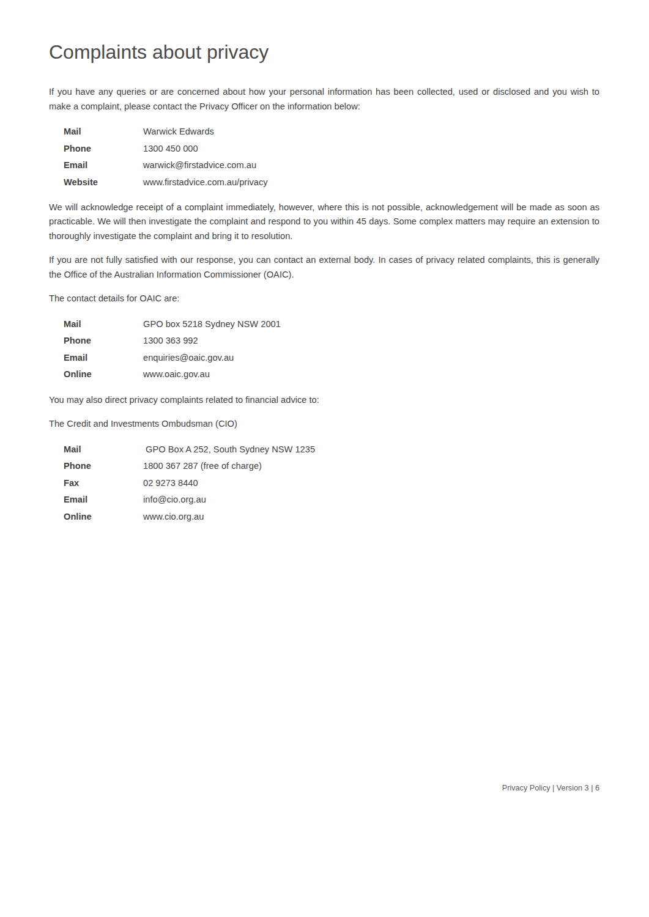Complaints about privacy
If you have any queries or are concerned about how your personal information has been collected, used or disclosed and you wish to make a complaint, please contact the Privacy Officer on the information below:
| Mail | Warwick Edwards |
| Phone | 1300 450 000 |
| Email | warwick@firstadvice.com.au |
| Website | www.firstadvice.com.au/privacy |
We will acknowledge receipt of a complaint immediately, however, where this is not possible, acknowledgement will be made as soon as practicable. We will then investigate the complaint and respond to you within 45 days. Some complex matters may require an extension to thoroughly investigate the complaint and bring it to resolution.
If you are not fully satisfied with our response, you can contact an external body. In cases of privacy related complaints, this is generally the Office of the Australian Information Commissioner (OAIC).
The contact details for OAIC are:
| Mail | GPO box 5218 Sydney NSW 2001 |
| Phone | 1300 363 992 |
| Email | enquiries@oaic.gov.au |
| Online | www.oaic.gov.au |
You may also direct privacy complaints related to financial advice to:
The Credit and Investments Ombudsman (CIO)
| Mail | GPO Box A 252, South Sydney NSW 1235 |
| Phone | 1800 367 287 (free of charge) |
| Fax | 02 9273 8440 |
| Email | info@cio.org.au |
| Online | www.cio.org.au |
Privacy Policy | Version 3 | 6